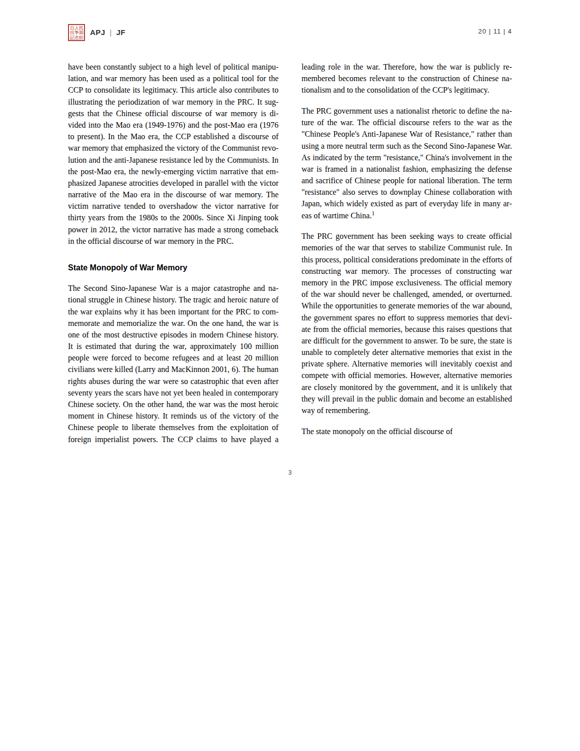日人民 抗争期 記念館
APJ | JF
20 | 11 | 4
have been constantly subject to a high level of political manipulation, and war memory has been used as a political tool for the CCP to consolidate its legitimacy. This article also contributes to illustrating the periodization of war memory in the PRC. It suggests that the Chinese official discourse of war memory is divided into the Mao era (1949-1976) and the post-Mao era (1976 to present). In the Mao era, the CCP established a discourse of war memory that emphasized the victory of the Communist revolution and the anti-Japanese resistance led by the Communists. In the post-Mao era, the newly-emerging victim narrative that emphasized Japanese atrocities developed in parallel with the victor narrative of the Mao era in the discourse of war memory. The victim narrative tended to overshadow the victor narrative for thirty years from the 1980s to the 2000s. Since Xi Jinping took power in 2012, the victor narrative has made a strong comeback in the official discourse of war memory in the PRC.
State Monopoly of War Memory
The Second Sino-Japanese War is a major catastrophe and national struggle in Chinese history. The tragic and heroic nature of the war explains why it has been important for the PRC to commemorate and memorialize the war. On the one hand, the war is one of the most destructive episodes in modern Chinese history. It is estimated that during the war, approximately 100 million people were forced to become refugees and at least 20 million civilians were killed (Larry and MacKinnon 2001, 6). The human rights abuses during the war were so catastrophic that even after seventy years the scars have not yet been healed in contemporary Chinese society. On the other hand, the war was the most heroic moment in Chinese history. It reminds us of the victory of the Chinese people to liberate themselves from the exploitation of foreign imperialist powers. The CCP claims to have played a leading role in the war. Therefore, how the war is publicly remembered becomes relevant to the construction of Chinese nationalism and to the consolidation of the CCP's legitimacy.
The PRC government uses a nationalist rhetoric to define the nature of the war. The official discourse refers to the war as the "Chinese People's Anti-Japanese War of Resistance," rather than using a more neutral term such as the Second Sino-Japanese War. As indicated by the term "resistance," China's involvement in the war is framed in a nationalist fashion, emphasizing the defense and sacrifice of Chinese people for national liberation. The term "resistance" also serves to downplay Chinese collaboration with Japan, which widely existed as part of everyday life in many areas of wartime China.1
The PRC government has been seeking ways to create official memories of the war that serves to stabilize Communist rule. In this process, political considerations predominate in the efforts of constructing war memory. The processes of constructing war memory in the PRC impose exclusiveness. The official memory of the war should never be challenged, amended, or overturned. While the opportunities to generate memories of the war abound, the government spares no effort to suppress memories that deviate from the official memories, because this raises questions that are difficult for the government to answer. To be sure, the state is unable to completely deter alternative memories that exist in the private sphere. Alternative memories will inevitably coexist and compete with official memories. However, alternative memories are closely monitored by the government, and it is unlikely that they will prevail in the public domain and become an established way of remembering.
The state monopoly on the official discourse of
3